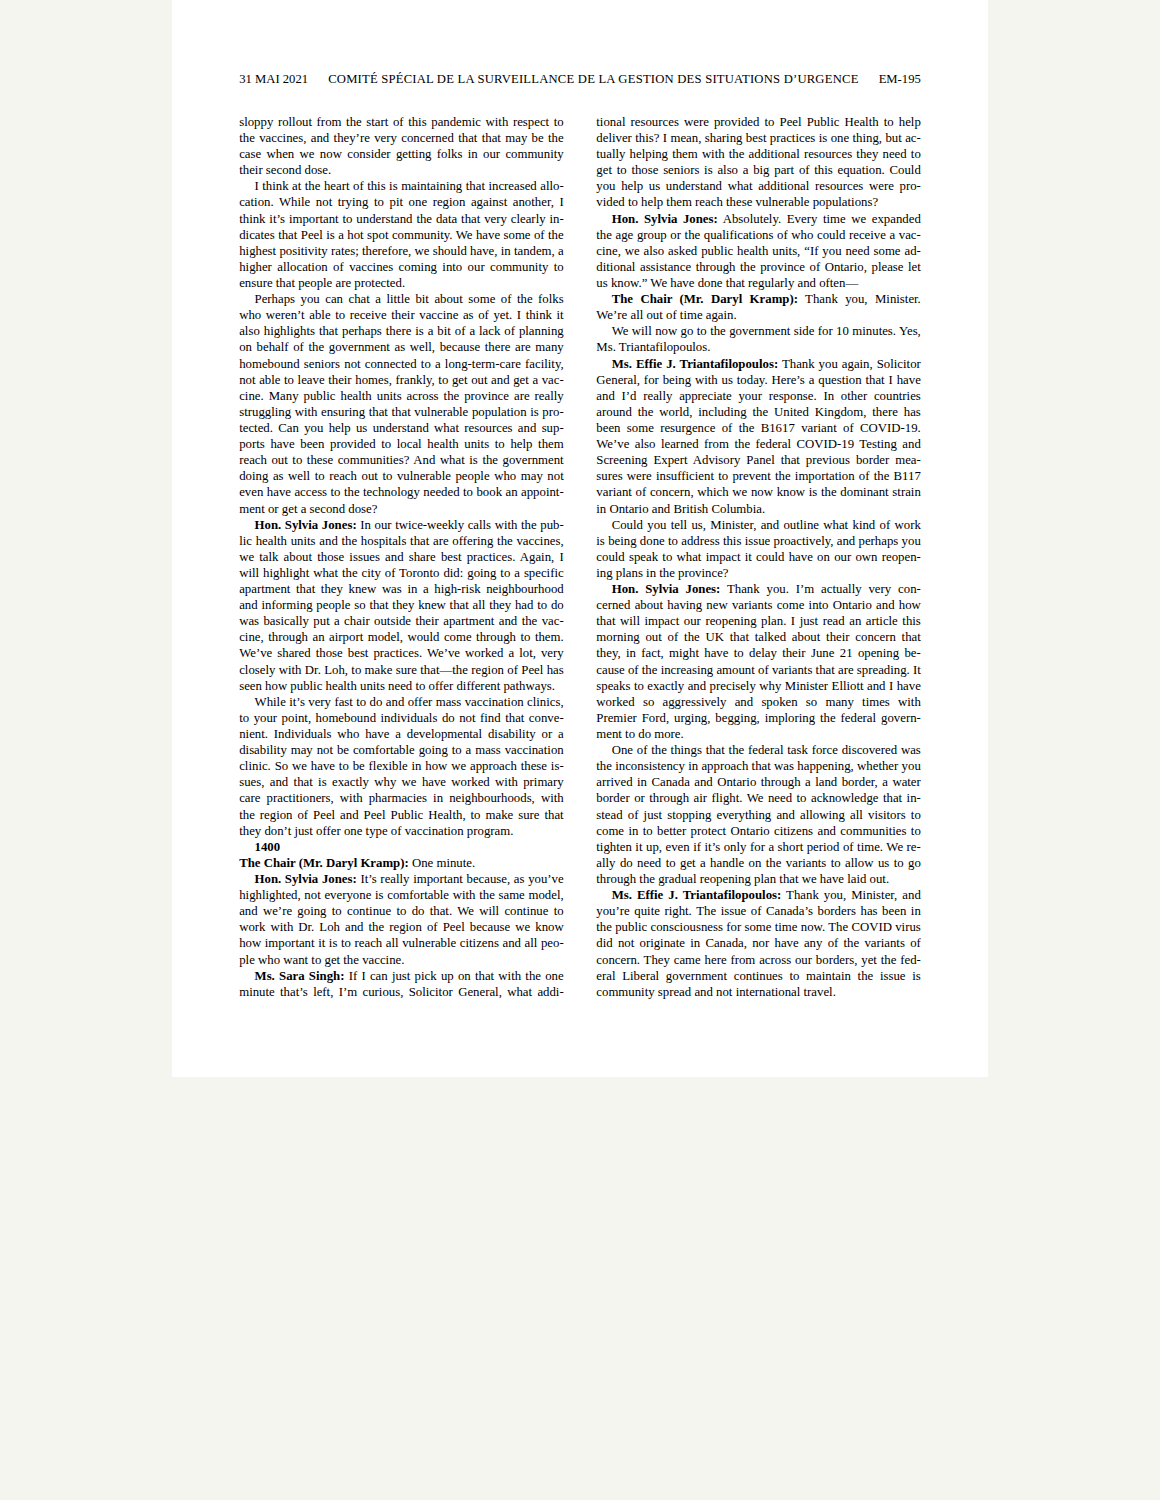31 MAI 2021 COMITÉ SPÉCIAL DE LA SURVEILLANCE DE LA GESTION DES SITUATIONS D’URGENCE EM-195
sloppy rollout from the start of this pandemic with respect to the vaccines, and they’re very concerned that that may be the case when we now consider getting folks in our community their second dose.
I think at the heart of this is maintaining that increased allocation. While not trying to pit one region against another, I think it’s important to understand the data that very clearly indicates that Peel is a hot spot community. We have some of the highest positivity rates; therefore, we should have, in tandem, a higher allocation of vaccines coming into our community to ensure that people are protected.
Perhaps you can chat a little bit about some of the folks who weren’t able to receive their vaccine as of yet. I think it also highlights that perhaps there is a bit of a lack of planning on behalf of the government as well, because there are many homebound seniors not connected to a long-term-care facility, not able to leave their homes, frankly, to get out and get a vaccine. Many public health units across the province are really struggling with ensuring that that vulnerable population is protected. Can you help us understand what resources and supports have been provided to local health units to help them reach out to these communities? And what is the government doing as well to reach out to vulnerable people who may not even have access to the technology needed to book an appointment or get a second dose?
Hon. Sylvia Jones: In our twice-weekly calls with the public health units and the hospitals that are offering the vaccines, we talk about those issues and share best practices. Again, I will highlight what the city of Toronto did: going to a specific apartment that they knew was in a high-risk neighbourhood and informing people so that they knew that all they had to do was basically put a chair outside their apartment and the vaccine, through an airport model, would come through to them. We’ve shared those best practices. We’ve worked a lot, very closely with Dr. Loh, to make sure that—the region of Peel has seen how public health units need to offer different pathways.
While it’s very fast to do and offer mass vaccination clinics, to your point, homebound individuals do not find that convenient. Individuals who have a developmental disability or a disability may not be comfortable going to a mass vaccination clinic. So we have to be flexible in how we approach these issues, and that is exactly why we have worked with primary care practitioners, with pharmacies in neighbourhoods, with the region of Peel and Peel Public Health, to make sure that they don’t just offer one type of vaccination program.
1400
The Chair (Mr. Daryl Kramp): One minute.
Hon. Sylvia Jones: It’s really important because, as you’ve highlighted, not everyone is comfortable with the same model, and we’re going to continue to do that. We will continue to work with Dr. Loh and the region of Peel because we know how important it is to reach all vulnerable citizens and all people who want to get the vaccine.
Ms. Sara Singh: If I can just pick up on that with the one minute that’s left, I’m curious, Solicitor General, what additional resources were provided to Peel Public Health to help deliver this? I mean, sharing best practices is one thing, but actually helping them with the additional resources they need to get to those seniors is also a big part of this equation. Could you help us understand what additional resources were provided to help them reach these vulnerable populations?
Hon. Sylvia Jones: Absolutely. Every time we expanded the age group or the qualifications of who could receive a vaccine, we also asked public health units, “If you need some additional assistance through the province of Ontario, please let us know.” We have done that regularly and often—
The Chair (Mr. Daryl Kramp): Thank you, Minister. We’re all out of time again.
We will now go to the government side for 10 minutes. Yes, Ms. Triantafilopoulos.
Ms. Effie J. Triantafilopoulos: Thank you again, Solicitor General, for being with us today. Here’s a question that I have and I’d really appreciate your response. In other countries around the world, including the United Kingdom, there has been some resurgence of the B1617 variant of COVID-19. We’ve also learned from the federal COVID-19 Testing and Screening Expert Advisory Panel that previous border measures were insufficient to prevent the importation of the B117 variant of concern, which we now know is the dominant strain in Ontario and British Columbia.
Could you tell us, Minister, and outline what kind of work is being done to address this issue proactively, and perhaps you could speak to what impact it could have on our own reopening plans in the province?
Hon. Sylvia Jones: Thank you. I’m actually very concerned about having new variants come into Ontario and how that will impact our reopening plan. I just read an article this morning out of the UK that talked about their concern that they, in fact, might have to delay their June 21 opening because of the increasing amount of variants that are spreading. It speaks to exactly and precisely why Minister Elliott and I have worked so aggressively and spoken so many times with Premier Ford, urging, begging, imploring the federal government to do more.
One of the things that the federal task force discovered was the inconsistency in approach that was happening, whether you arrived in Canada and Ontario through a land border, a water border or through air flight. We need to acknowledge that instead of just stopping everything and allowing all visitors to come in to better protect Ontario citizens and communities to tighten it up, even if it’s only for a short period of time. We really do need to get a handle on the variants to allow us to go through the gradual reopening plan that we have laid out.
Ms. Effie J. Triantafilopoulos: Thank you, Minister, and you’re quite right. The issue of Canada’s borders has been in the public consciousness for some time now. The COVID virus did not originate in Canada, nor have any of the variants of concern. They came here from across our borders, yet the federal Liberal government continues to maintain the issue is community spread and not international travel.